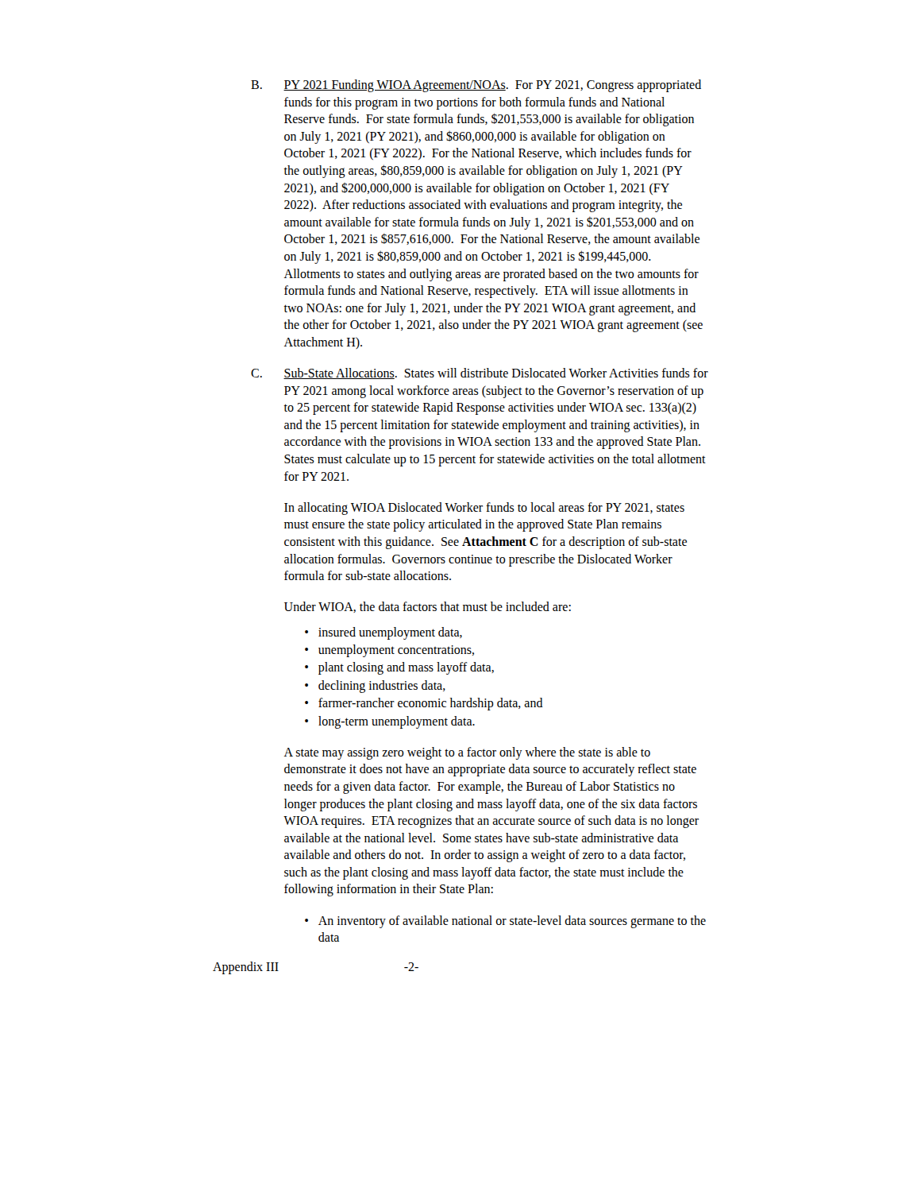B.
PY 2021 Funding WIOA Agreement/NOAs. For PY 2021, Congress appropriated funds for this program in two portions for both formula funds and National Reserve funds. For state formula funds, $201,553,000 is available for obligation on July 1, 2021 (PY 2021), and $860,000,000 is available for obligation on October 1, 2021 (FY 2022). For the National Reserve, which includes funds for the outlying areas, $80,859,000 is available for obligation on July 1, 2021 (PY 2021), and $200,000,000 is available for obligation on October 1, 2021 (FY 2022). After reductions associated with evaluations and program integrity, the amount available for state formula funds on July 1, 2021 is $201,553,000 and on October 1, 2021 is $857,616,000. For the National Reserve, the amount available on July 1, 2021 is $80,859,000 and on October 1, 2021 is $199,445,000. Allotments to states and outlying areas are prorated based on the two amounts for formula funds and National Reserve, respectively. ETA will issue allotments in two NOAs: one for July 1, 2021, under the PY 2021 WIOA grant agreement, and the other for October 1, 2021, also under the PY 2021 WIOA grant agreement (see Attachment H).
C.
Sub-State Allocations. States will distribute Dislocated Worker Activities funds for PY 2021 among local workforce areas (subject to the Governor’s reservation of up to 25 percent for statewide Rapid Response activities under WIOA sec. 133(a)(2) and the 15 percent limitation for statewide employment and training activities), in accordance with the provisions in WIOA section 133 and the approved State Plan. States must calculate up to 15 percent for statewide activities on the total allotment for PY 2021.
In allocating WIOA Dislocated Worker funds to local areas for PY 2021, states must ensure the state policy articulated in the approved State Plan remains consistent with this guidance. See Attachment C for a description of sub-state allocation formulas. Governors continue to prescribe the Dislocated Worker formula for sub-state allocations.
Under WIOA, the data factors that must be included are:
insured unemployment data,
unemployment concentrations,
plant closing and mass layoff data,
declining industries data,
farmer-rancher economic hardship data, and
long-term unemployment data.
A state may assign zero weight to a factor only where the state is able to demonstrate it does not have an appropriate data source to accurately reflect state needs for a given data factor. For example, the Bureau of Labor Statistics no longer produces the plant closing and mass layoff data, one of the six data factors WIOA requires. ETA recognizes that an accurate source of such data is no longer available at the national level. Some states have sub-state administrative data available and others do not. In order to assign a weight of zero to a data factor, such as the plant closing and mass layoff data factor, the state must include the following information in their State Plan:
An inventory of available national or state-level data sources germane to the data
Appendix III -2-